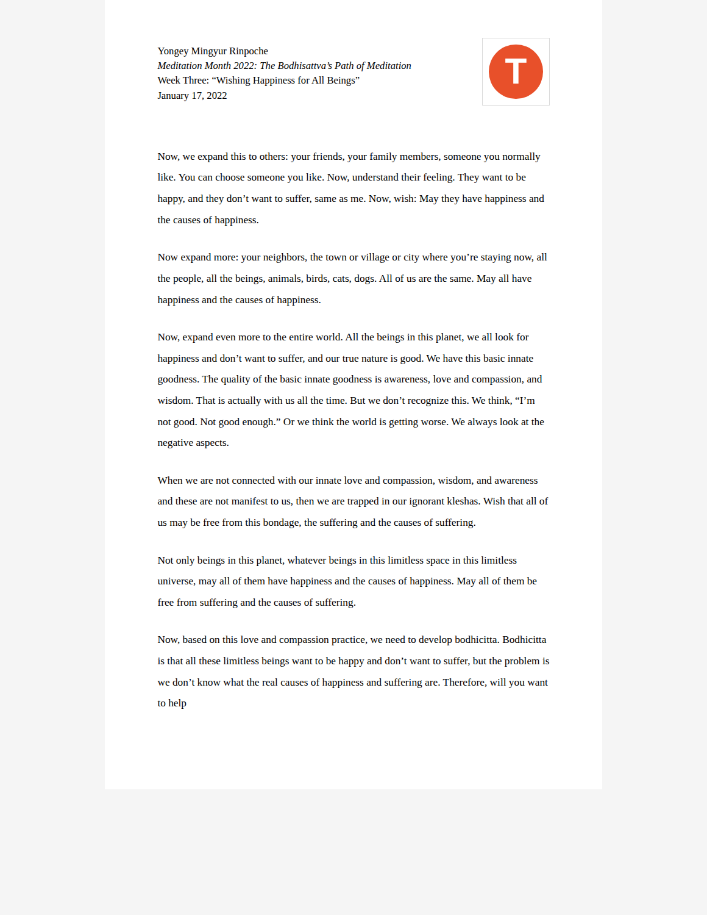Yongey Mingyur Rinpoche
Meditation Month 2022: The Bodhisattva’s Path of Meditation
Week Three: “Wishing Happiness for All Beings”
January 17, 2022
T
Now, we expand this to others: your friends, your family members, someone you normally like. You can choose someone you like. Now, understand their feeling. They want to be happy, and they don’t want to suffer, same as me. Now, wish: May they have happiness and the causes of happiness.
Now expand more: your neighbors, the town or village or city where you’re staying now, all the people, all the beings, animals, birds, cats, dogs. All of us are the same. May all have happiness and the causes of happiness.
Now, expand even more to the entire world. All the beings in this planet, we all look for happiness and don’t want to suffer, and our true nature is good. We have this basic innate goodness. The quality of the basic innate goodness is awareness, love and compassion, and wisdom. That is actually with us all the time. But we don’t recognize this. We think, “I’m not good. Not good enough.” Or we think the world is getting worse. We always look at the negative aspects.
When we are not connected with our innate love and compassion, wisdom, and awareness and these are not manifest to us, then we are trapped in our ignorant kleshas. Wish that all of us may be free from this bondage, the suffering and the causes of suffering.
Not only beings in this planet, whatever beings in this limitless space in this limitless universe, may all of them have happiness and the causes of happiness. May all of them be free from suffering and the causes of suffering.
Now, based on this love and compassion practice, we need to develop bodhicitta. Bodhicitta is that all these limitless beings want to be happy and don’t want to suffer, but the problem is we don’t know what the real causes of happiness and suffering are. Therefore, will you want to help